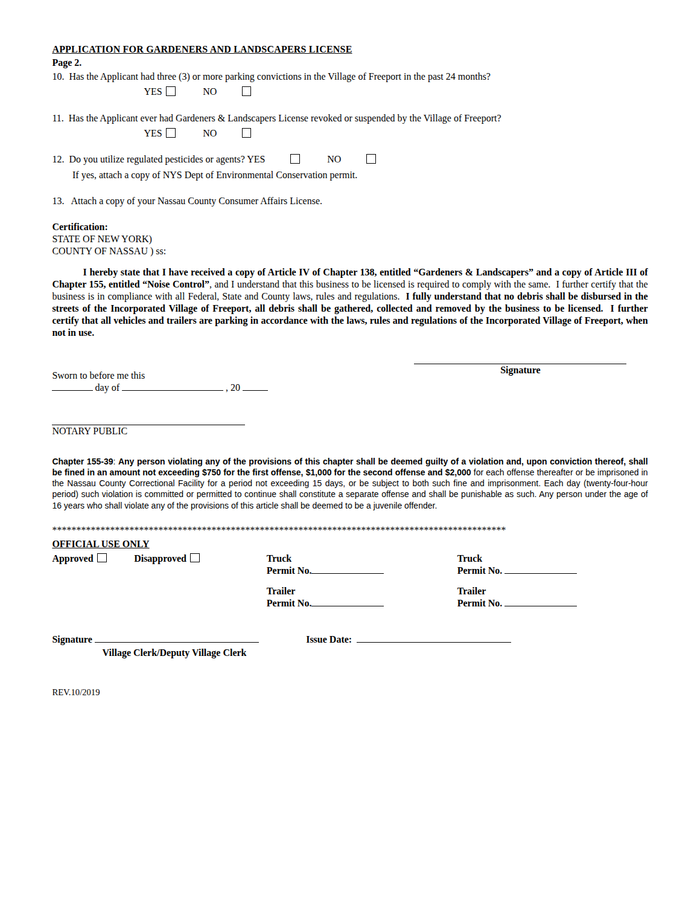APPLICATION FOR GARDENERS AND LANDSCAPERS LICENSE
Page 2.
10. Has the Applicant had three (3) or more parking convictions in the Village of Freeport in the past 24 months?
YES NO
11. Has the Applicant ever had Gardeners & Landscapers License revoked or suspended by the Village of Freeport?
YES NO
12. Do you utilize regulated pesticides or agents? YES NO
If yes, attach a copy of NYS Dept of Environmental Conservation permit.
13. Attach a copy of your Nassau County Consumer Affairs License.
Certification:
STATE OF NEW YORK)
COUNTY OF NASSAU ) ss:
I hereby state that I have received a copy of Article IV of Chapter 138, entitled “Gardeners & Landscapers” and a copy of Article III of Chapter 155, entitled “Noise Control”, and I understand that this business to be licensed is required to comply with the same. I further certify that the business is in compliance with all Federal, State and County laws, rules and regulations. I fully understand that no debris shall be disbursed in the streets of the Incorporated Village of Freeport, all debris shall be gathered, collected and removed by the business to be licensed. I further certify that all vehicles and trailers are parking in accordance with the laws, rules and regulations of the Incorporated Village of Freeport, when not in use.
Signature
Sworn to before me this
day of , 20
NOTARY PUBLIC
Chapter 155-39: Any person violating any of the provisions of this chapter shall be deemed guilty of a violation and, upon conviction thereof, shall be fined in an amount not exceeding $750 for the first offense, $1,000 for the second offense and $2,000 for each offense thereafter or be imprisoned in the Nassau County Correctional Facility for a period not exceeding 15 days, or be subject to both such fine and imprisonment. Each day (twenty-four-hour period) such violation is committed or permitted to continue shall constitute a separate offense and shall be punishable as such. Any person under the age of 16 years who shall violate any of the provisions of this article shall be deemed to be a juvenile offender.
**********************************************************************************************
OFFICIAL USE ONLY
| Approved Disapproved | Truck Permit No. | Truck Permit No. |
| | Trailer Permit No. | Trailer Permit No. |
Signature Issue Date:
Village Clerk/Deputy Village Clerk
REV.10/2019